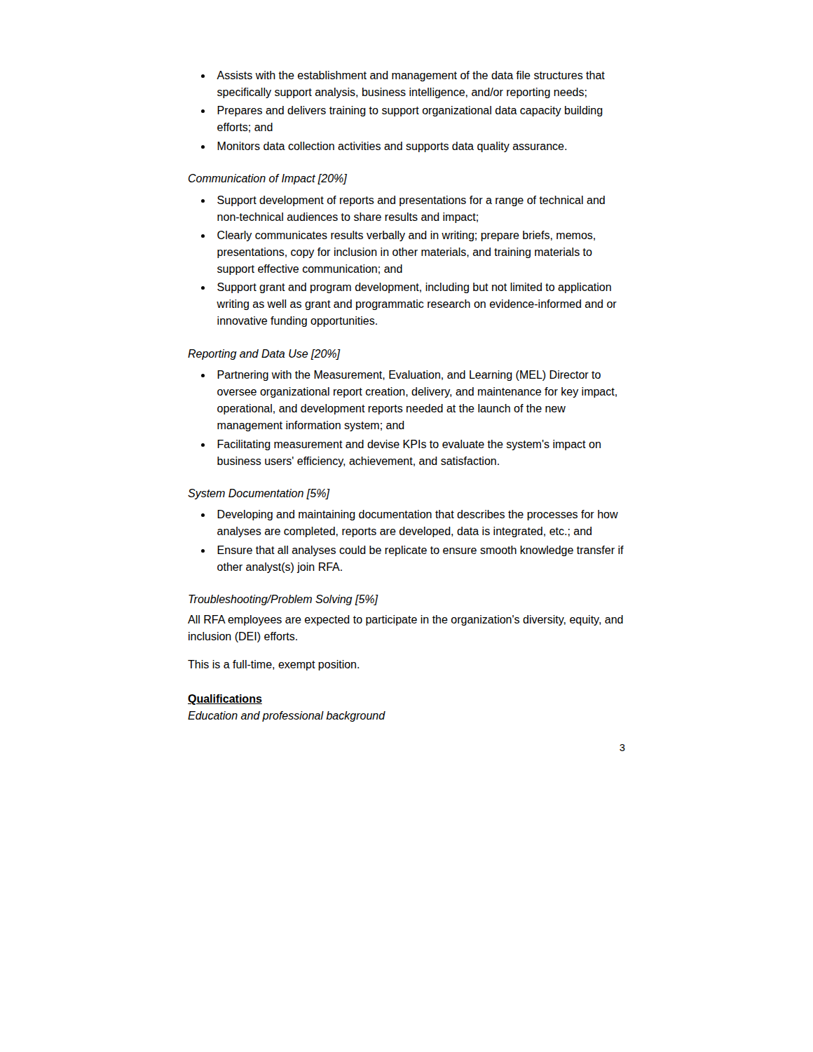Assists with the establishment and management of the data file structures that specifically support analysis, business intelligence, and/or reporting needs;
Prepares and delivers training to support organizational data capacity building efforts; and
Monitors data collection activities and supports data quality assurance.
Communication of Impact [20%]
Support development of reports and presentations for a range of technical and non-technical audiences to share results and impact;
Clearly communicates results verbally and in writing; prepare briefs, memos, presentations, copy for inclusion in other materials, and training materials to support effective communication; and
Support grant and program development, including but not limited to application writing as well as grant and programmatic research on evidence-informed and or innovative funding opportunities.
Reporting and Data Use [20%]
Partnering with the Measurement, Evaluation, and Learning (MEL) Director to oversee organizational report creation, delivery, and maintenance for key impact, operational, and development reports needed at the launch of the new management information system; and
Facilitating measurement and devise KPIs to evaluate the system's impact on business users' efficiency, achievement, and satisfaction.
System Documentation [5%]
Developing and maintaining documentation that describes the processes for how analyses are completed, reports are developed, data is integrated, etc.; and
Ensure that all analyses could be replicate to ensure smooth knowledge transfer if other analyst(s) join RFA.
Troubleshooting/Problem Solving [5%]
All RFA employees are expected to participate in the organization's diversity, equity, and inclusion (DEI) efforts.
This is a full-time, exempt position.
Qualifications
Education and professional background
3